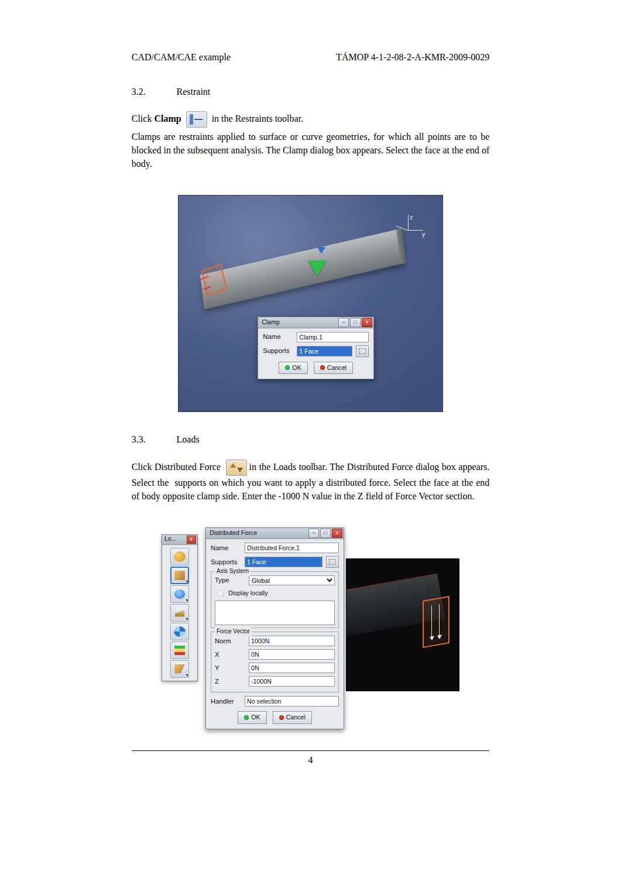CAD/CAM/CAE example
TÁMOP 4-1-2-08-2-A-KMR-2009-0029
3.2. Restraint
Click Clamp in the Restraints toolbar.
Clamps are restraints applied to surface or curve geometries, for which all points are to be blocked in the subsequent analysis. The Clamp dialog box appears. Select the face at the end of body.
z y x
Clamp – □ x
Name
Clamp.1
Supports
1 Face
OK Cancel
3.3. Loads
Click Distributed Force in the Loads toolbar. The Distributed Force dialog box appears. Select the supports on which you want to apply a distributed force. Select the face at the end of body opposite clamp side. Enter the -1000 N value in the Z field of Force Vector section.
Lo... x
Distributed Force – □ x
Name
Distributed Force.1
Supports
1 Face
Axis System
Type Global
Display locally
Force Vector
Norm
1000N
X
0N
Y
0N
Z
-1000N
Handler
No selection
OK Cancel
4